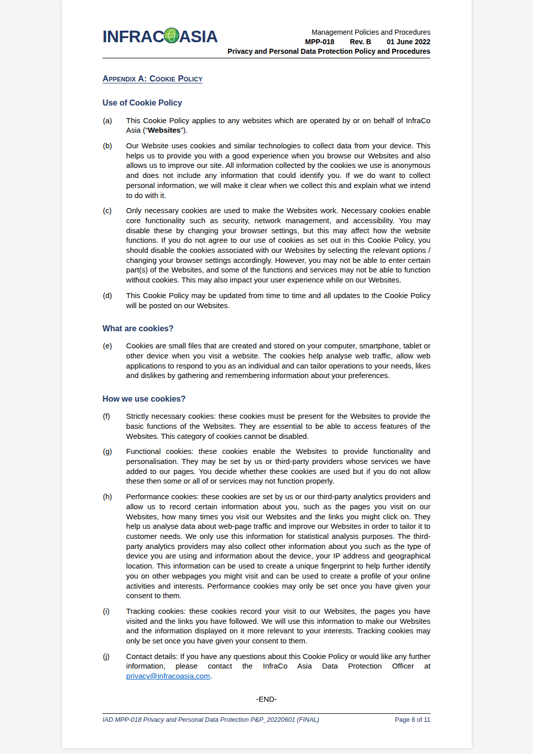INFRAC ASIA
Management Policies and Procedures
MPP-018 Rev. B 01 June 2022
Privacy and Personal Data Protection Policy and Procedures
Appendix A: Cookie Policy
Use of Cookie Policy
(a) This Cookie Policy applies to any websites which are operated by or on behalf of InfraCo Asia (“Websites”).
(b) Our Website uses cookies and similar technologies to collect data from your device. This helps us to provide you with a good experience when you browse our Websites and also allows us to improve our site. All information collected by the cookies we use is anonymous and does not include any information that could identify you. If we do want to collect personal information, we will make it clear when we collect this and explain what we intend to do with it.
(c) Only necessary cookies are used to make the Websites work. Necessary cookies enable core functionality such as security, network management, and accessibility. You may disable these by changing your browser settings, but this may affect how the website functions. If you do not agree to our use of cookies as set out in this Cookie Policy, you should disable the cookies associated with our Websites by selecting the relevant options / changing your browser settings accordingly. However, you may not be able to enter certain part(s) of the Websites, and some of the functions and services may not be able to function without cookies. This may also impact your user experience while on our Websites.
(d) This Cookie Policy may be updated from time to time and all updates to the Cookie Policy will be posted on our Websites.
What are cookies?
(e) Cookies are small files that are created and stored on your computer, smartphone, tablet or other device when you visit a website. The cookies help analyse web traffic, allow web applications to respond to you as an individual and can tailor operations to your needs, likes and dislikes by gathering and remembering information about your preferences.
How we use cookies?
(f) Strictly necessary cookies: these cookies must be present for the Websites to provide the basic functions of the Websites. They are essential to be able to access features of the Websites. This category of cookies cannot be disabled.
(g) Functional cookies: these cookies enable the Websites to provide functionality and personalisation. They may be set by us or third-party providers whose services we have added to our pages. You decide whether these cookies are used but if you do not allow these then some or all of or services may not function properly.
(h) Performance cookies: these cookies are set by us or our third-party analytics providers and allow us to record certain information about you, such as the pages you visit on our Websites, how many times you visit our Websites and the links you might click on. They help us analyse data about web-page traffic and improve our Websites in order to tailor it to customer needs. We only use this information for statistical analysis purposes. The third-party analytics providers may also collect other information about you such as the type of device you are using and information about the device, your IP address and geographical location. This information can be used to create a unique fingerprint to help further identify you on other webpages you might visit and can be used to create a profile of your online activities and interests. Performance cookies may only be set once you have given your consent to them.
(i) Tracking cookies: these cookies record your visit to our Websites, the pages you have visited and the links you have followed. We will use this information to make our Websites and the information displayed on it more relevant to your interests. Tracking cookies may only be set once you have given your consent to them.
(j) Contact details: If you have any questions about this Cookie Policy or would like any further information, please contact the InfraCo Asia Data Protection Officer at privacy@infracoasia.com.
-END-
IAD MPP-018 Privacy and Personal Data Protection P&P_20220601 (FINAL)
Page 8 of 11